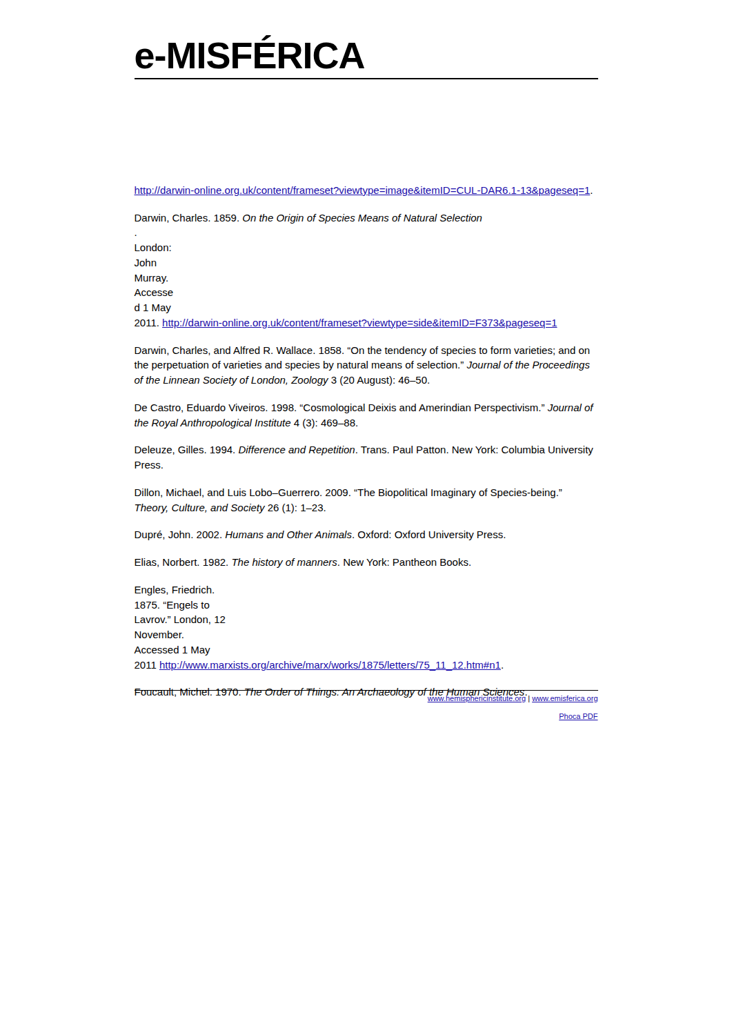e-MISFÉRICA
http://darwin-online.org.uk/content/frameset?viewtype=image&itemID=CUL-DAR6.1-13&pageseq=1.
Darwin, Charles. 1859. On the Origin of Species Means of Natural Selection
.
London:
John
Murray.
Accesse
d 1 May
2011. http://darwin-online.org.uk/content/frameset?viewtype=side&itemID=F373&pageseq=1
Darwin, Charles, and Alfred R. Wallace. 1858. “On the tendency of species to form varieties; and on the perpetuation of varieties and species by natural means of selection.” Journal of the Proceedings of the Linnean Society of London, Zoology 3 (20 August): 46–50.
De Castro, Eduardo Viveiros. 1998. “Cosmological Deixis and Amerindian Perspectivism.” Journal of the Royal Anthropological Institute 4 (3): 469–88.
Deleuze, Gilles. 1994. Difference and Repetition. Trans. Paul Patton. New York: Columbia University Press.
Dillon, Michael, and Luis Lobo–Guerrero. 2009. “The Biopolitical Imaginary of Species-being.” Theory, Culture, and Society 26 (1): 1–23.
Dupré, John. 2002. Humans and Other Animals. Oxford: Oxford University Press.
Elias, Norbert. 1982. The history of manners. New York: Pantheon Books.
Engles, Friedrich.
1875. “Engels to
Lavrov.” London, 12
November.
Accessed 1 May
2011 http://www.marxists.org/archive/marx/works/1875/letters/75_11_12.htm#n1.
Foucault, Michel. 1970. The Order of Things: An Archaeology of the Human Sciences.
www.hemisphericinstitute.org | www.emisferica.org
Phoca PDF